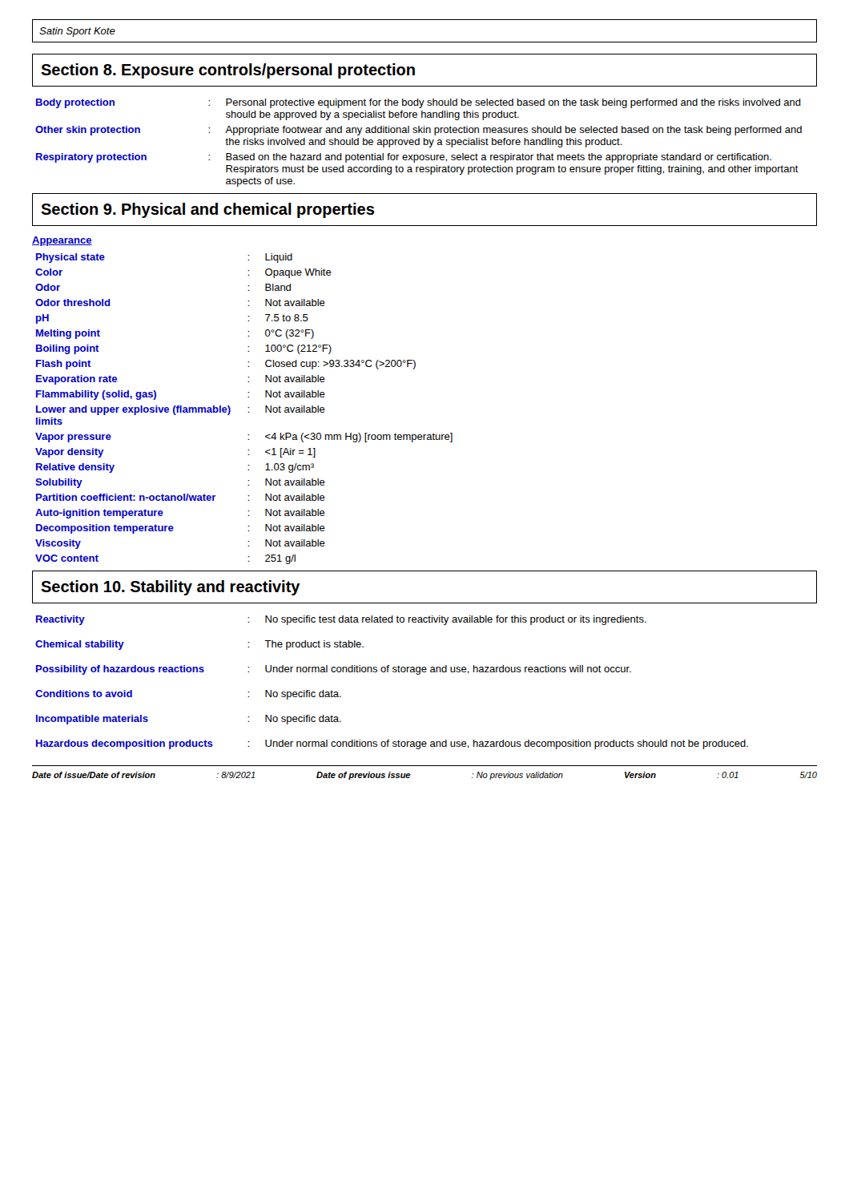Satin Sport Kote
Section 8. Exposure controls/personal protection
| Body protection | : | Personal protective equipment for the body should be selected based on the task being performed and the risks involved and should be approved by a specialist before handling this product. |
| Other skin protection | : | Appropriate footwear and any additional skin protection measures should be selected based on the task being performed and the risks involved and should be approved by a specialist before handling this product. |
| Respiratory protection | : | Based on the hazard and potential for exposure, select a respirator that meets the appropriate standard or certification. Respirators must be used according to a respiratory protection program to ensure proper fitting, training, and other important aspects of use. |
Section 9. Physical and chemical properties
Appearance
| Physical state | : | Liquid |
| Color | : | Opaque White |
| Odor | : | Bland |
| Odor threshold | : | Not available |
| pH | : | 7.5 to 8.5 |
| Melting point | : | 0°C (32°F) |
| Boiling point | : | 100°C (212°F) |
| Flash point | : | Closed cup: >93.334°C (>200°F) |
| Evaporation rate | : | Not available |
| Flammability (solid, gas) | : | Not available |
| Lower and upper explosive (flammable) limits | : | Not available |
| Vapor pressure | : | <4 kPa (<30 mm Hg) [room temperature] |
| Vapor density | : | <1 [Air = 1] |
| Relative density | : | 1.03 g/cm³ |
| Solubility | : | Not available |
| Partition coefficient: n-octanol/water | : | Not available |
| Auto-ignition temperature | : | Not available |
| Decomposition temperature | : | Not available |
| Viscosity | : | Not available |
| VOC content | : | 251 g/l |
Section 10. Stability and reactivity
| Reactivity | : | No specific test data related to reactivity available for this product or its ingredients. |
| Chemical stability | : | The product is stable. |
| Possibility of hazardous reactions | : | Under normal conditions of storage and use, hazardous reactions will not occur. |
| Conditions to avoid | : | No specific data. |
| Incompatible materials | : | No specific data. |
| Hazardous decomposition products | : | Under normal conditions of storage and use, hazardous decomposition products should not be produced. |
Date of issue/Date of revision : 8/9/2021 Date of previous issue : No previous validation Version : 0.01 5/10